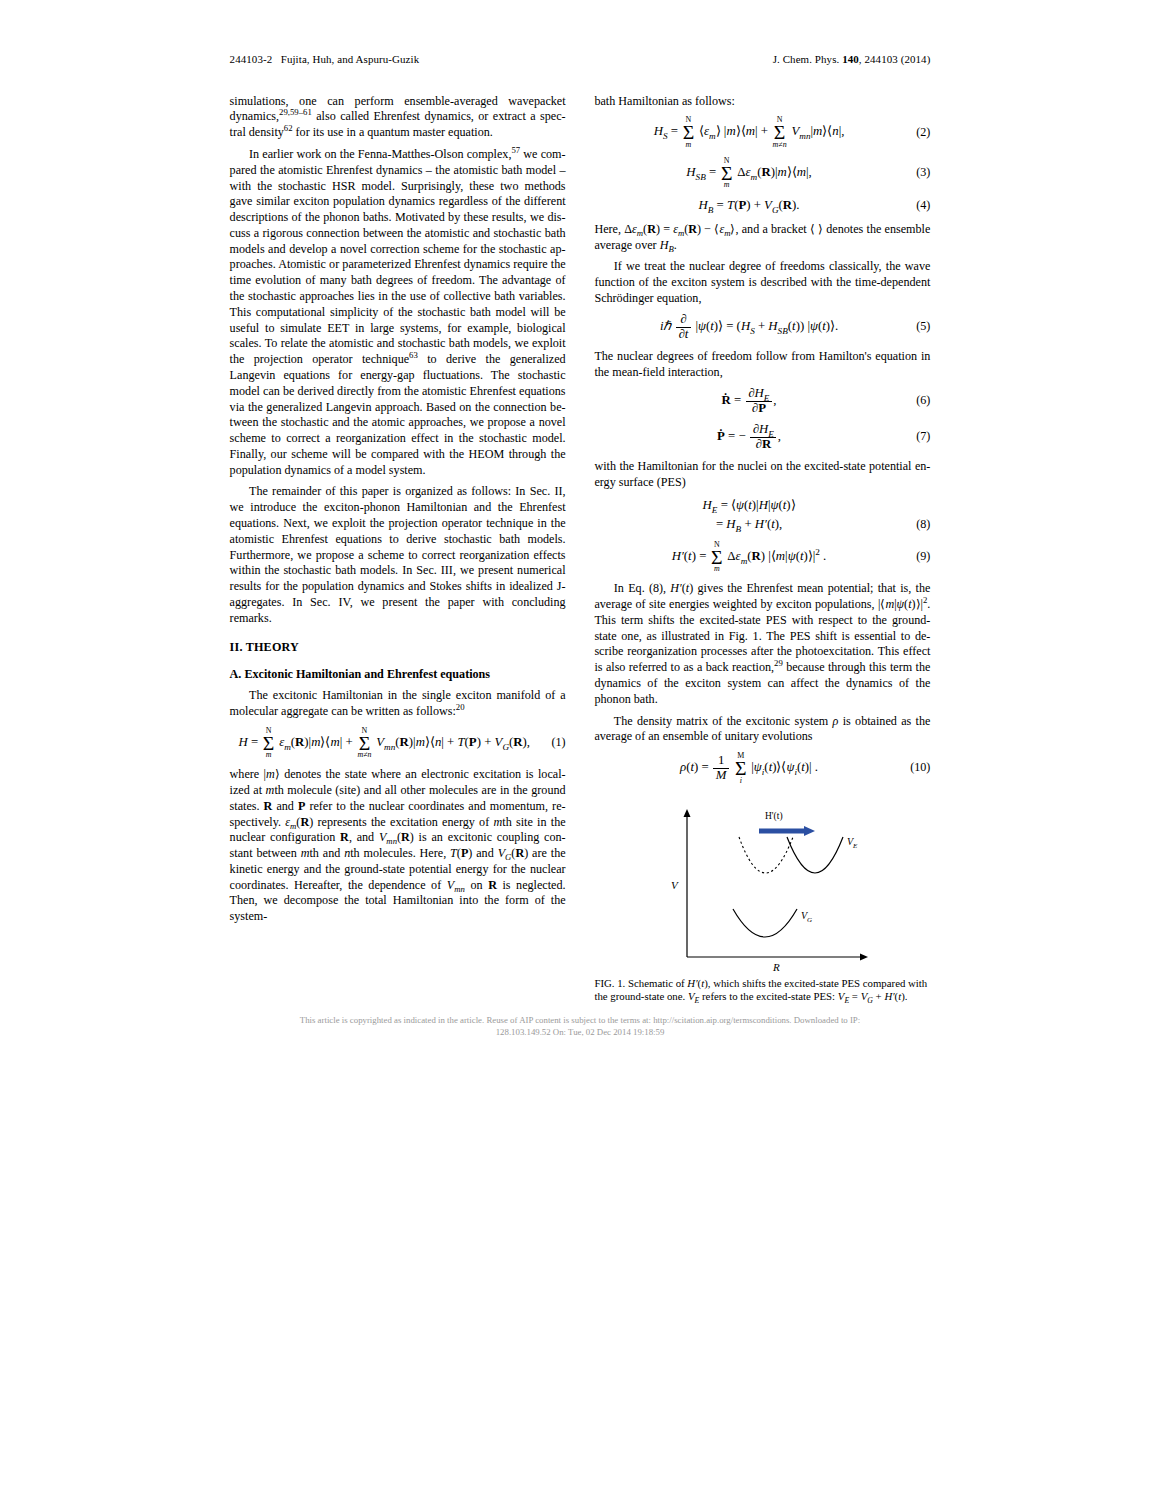244103-2 Fujita, Huh, and Aspuru-Guzik
J. Chem. Phys. 140, 244103 (2014)
simulations, one can perform ensemble-averaged wavepacket dynamics,29,59–61 also called Ehrenfest dynamics, or extract a spectral density62 for its use in a quantum master equation.
In earlier work on the Fenna-Matthes-Olson complex,57 we compared the atomistic Ehrenfest dynamics – the atomistic bath model – with the stochastic HSR model. Surprisingly, these two methods gave similar exciton population dynamics regardless of the different descriptions of the phonon baths. Motivated by these results, we discuss a rigorous connection between the atomistic and stochastic bath models and develop a novel correction scheme for the stochastic approaches. Atomistic or parameterized Ehrenfest dynamics require the time evolution of many bath degrees of freedom. The advantage of the stochastic approaches lies in the use of collective bath variables. This computational simplicity of the stochastic bath model will be useful to simulate EET in large systems, for example, biological scales. To relate the atomistic and stochastic bath models, we exploit the projection operator technique63 to derive the generalized Langevin equations for energy-gap fluctuations. The stochastic model can be derived directly from the atomistic Ehrenfest equations via the generalized Langevin approach. Based on the connection between the stochastic and the atomic approaches, we propose a novel scheme to correct a reorganization effect in the stochastic model. Finally, our scheme will be compared with the HEOM through the population dynamics of a model system.
The remainder of this paper is organized as follows: In Sec. II, we introduce the exciton-phonon Hamiltonian and the Ehrenfest equations. Next, we exploit the projection operator technique in the atomistic Ehrenfest equations to derive stochastic bath models. Furthermore, we propose a scheme to correct reorganization effects within the stochastic bath models. In Sec. III, we present numerical results for the population dynamics and Stokes shifts in idealized J-aggregates. In Sec. IV, we present the paper with concluding remarks.
II. THEORY
A. Excitonic Hamiltonian and Ehrenfest equations
The excitonic Hamiltonian in the single exciton manifold of a molecular aggregate can be written as follows:20
H = NΣm εm(R)|m⟩⟨m| + NΣm≠n Vmn(R)|m⟩⟨n| + T(P) + VG(R),
(1)
where |m⟩ denotes the state where an electronic excitation is localized at mth molecule (site) and all other molecules are in the ground states. R and P refer to the nuclear coordinates and momentum, respectively. εm(R) represents the excitation energy of mth site in the nuclear configuration R, and Vmn(R) is an excitonic coupling constant between mth and nth molecules. Here, T(P) and VG(R) are the kinetic energy and the ground-state potential energy for the nuclear coordinates. Hereafter, the dependence of Vmn on R is neglected. Then, we decompose the total Hamiltonian into the form of the system-
bath Hamiltonian as follows:
HS = NΣm ⟨εm⟩ |m⟩⟨m| + NΣm≠n Vmn|m⟩⟨n|,
(2)
HSB = NΣm Δεm(R)|m⟩⟨m|,
(3)
HB = T(P) + VG(R).
(4)
Here, Δεm(R) = εm(R) − ⟨εm⟩, and a bracket ⟨ ⟩ denotes the ensemble average over HB.
If we treat the nuclear degree of freedoms classically, the wave function of the exciton system is described with the time-dependent Schrödinger equation,
iℏ ∂∂t |ψ(t)⟩ = (HS + HSB(t)) |ψ(t)⟩.
(5)
The nuclear degrees of freedom follow from Hamilton's equation in the mean-field interaction,
Ṙ = ∂HE∂P,
(6)
Ṗ = − ∂HE∂R,
(7)
with the Hamiltonian for the nuclei on the excited-state potential energy surface (PES)
HE = ⟨ψ(t)|H|ψ(t)⟩
= HB + H′(t),
(8)
H′(t) = NΣm Δεm(R) |⟨m|ψ(t)⟩|2 .
(9)
In Eq. (8), H′(t) gives the Ehrenfest mean potential; that is, the average of site energies weighted by exciton populations, |⟨m|ψ(t)⟩|2. This term shifts the excited-state PES with respect to the ground-state one, as illustrated in Fig. 1. The PES shift is essential to describe reorganization processes after the photoexcitation. This effect is also referred to as a back reaction,29 because through this term the dynamics of the exciton system can affect the dynamics of the phonon bath.
The density matrix of the excitonic system ρ is obtained as the average of an ensemble of unitary evolutions
ρ(t) = 1 M MΣi |ψi(t)⟩⟨ψi(t)| .
(10)
V R H'(t) VE VG
FIG. 1. Schematic of H′(t), which shifts the excited-state PES compared with the ground-state one. VE refers to the excited-state PES: VE = VG + H′(t).
This article is copyrighted as indicated in the article. Reuse of AIP content is subject to the terms at: http://scitation.aip.org/termsconditions. Downloaded to IP:
128.103.149.52 On: Tue, 02 Dec 2014 19:18:59